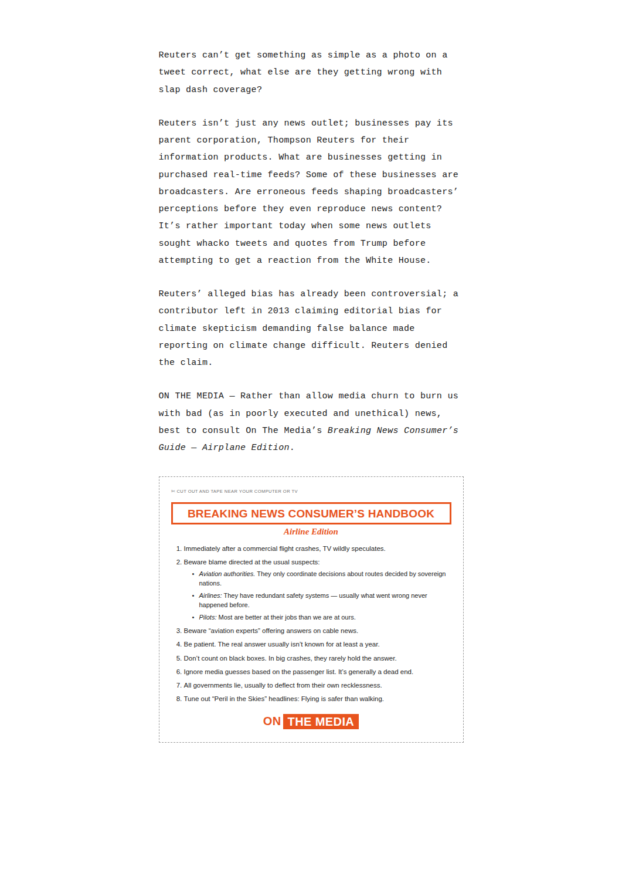Reuters can’t get something as simple as a photo on a tweet correct, what else are they getting wrong with slap dash coverage?
Reuters isn’t just any news outlet; businesses pay its parent corporation, Thompson Reuters for their information products. What are businesses getting in purchased real-time feeds? Some of these businesses are broadcasters. Are erroneous feeds shaping broadcasters’ perceptions before they even reproduce news content? It’s rather important today when some news outlets sought whacko tweets and quotes from Trump before attempting to get a reaction from the White House.
Reuters’ alleged bias has already been controversial; a contributor left in 2013 claiming editorial bias for climate skepticism demanding false balance made reporting on climate change difficult. Reuters denied the claim.
ON THE MEDIA — Rather than allow media churn to burn us with bad (as in poorly executed and unethical) news, best to consult On The Media’s Breaking News Consumer’s Guide — Airplane Edition.
✄ Cut out and tape near your computer or TV
Breaking News Consumer’s Handbook
Airline Edition
Immediately after a commercial flight crashes, TV wildly speculates.
Beware blame directed at the usual suspects:
Aviation authorities. They only coordinate decisions about routes decided by sovereign nations.
Airlines: They have redundant safety systems — usually what went wrong never happened before.
Pilots: Most are better at their jobs than we are at ours.
Beware “aviation experts” offering answers on cable news.
Be patient. The real answer usually isn’t known for at least a year.
Don’t count on black boxes. In big crashes, they rarely hold the answer.
Ignore media guesses based on the passenger list. It’s generally a dead end.
All governments lie, usually to deflect from their own recklessness.
Tune out “Peril in the Skies” headlines: Flying is safer than walking.
ON THE MEDIA